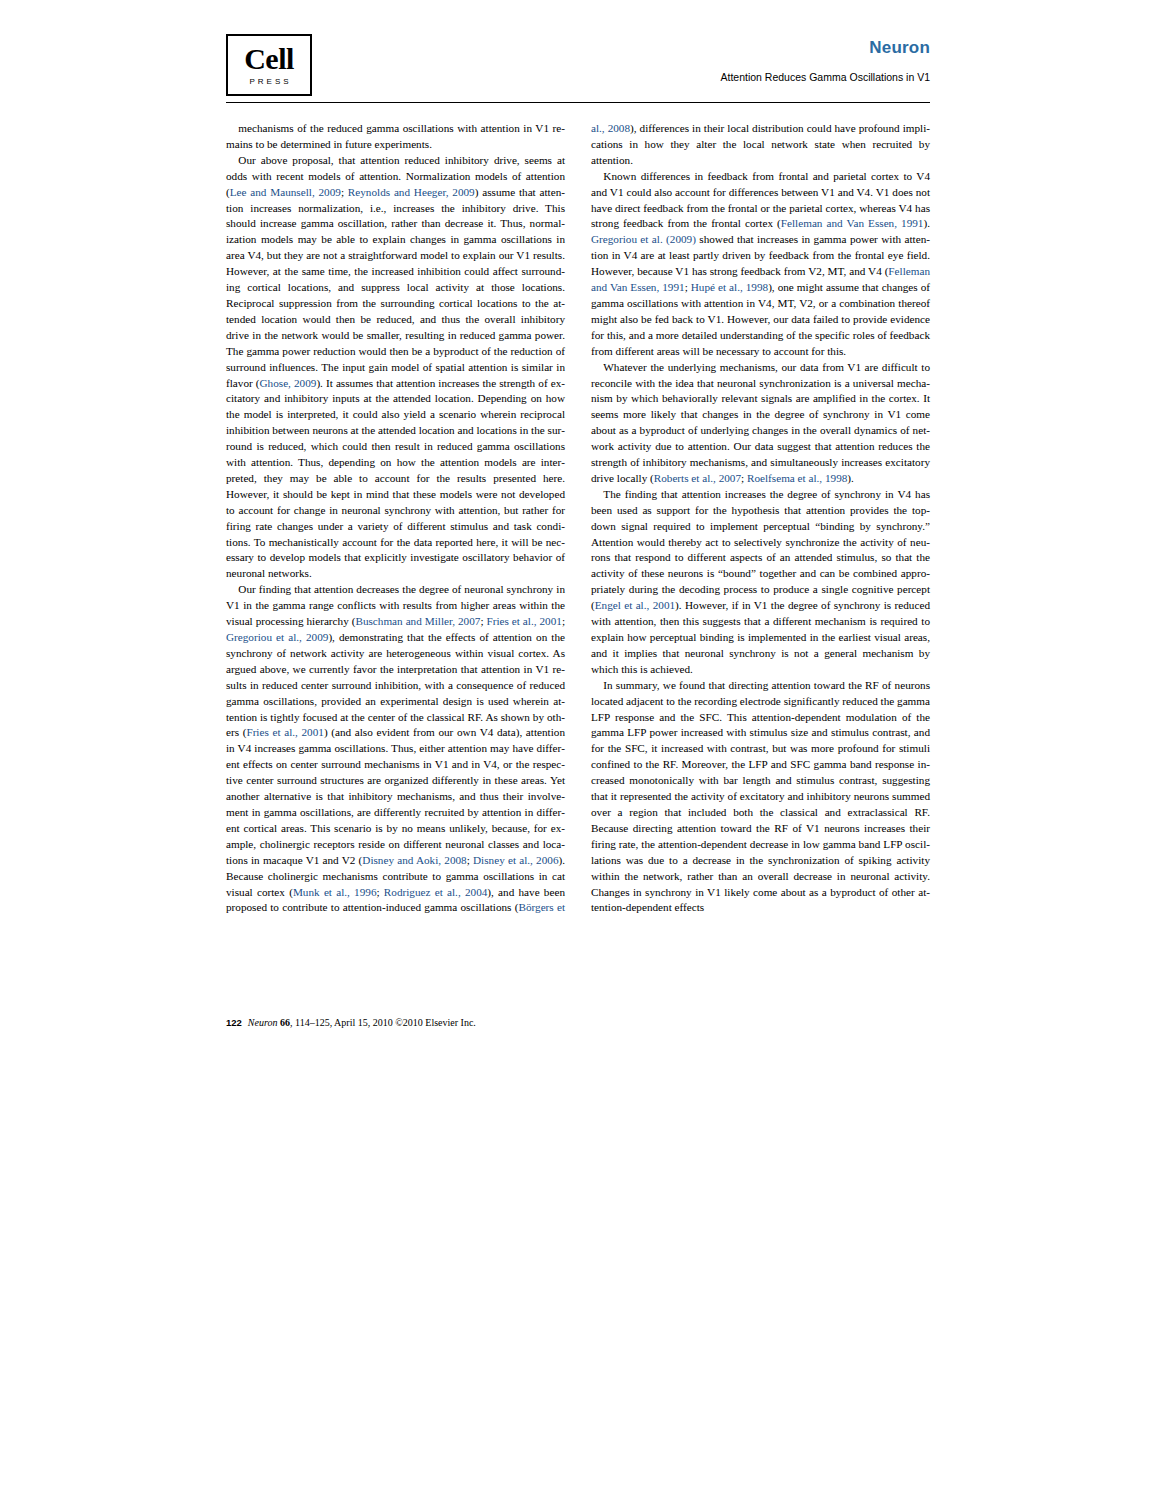Cell
PRESS
Neuron
Attention Reduces Gamma Oscillations in V1
mechanisms of the reduced gamma oscillations with attention in V1 remains to be determined in future experiments.
Our above proposal, that attention reduced inhibitory drive, seems at odds with recent models of attention. Normalization models of attention (Lee and Maunsell, 2009; Reynolds and Heeger, 2009) assume that attention increases normalization, i.e., increases the inhibitory drive. This should increase gamma oscillation, rather than decrease it. Thus, normalization models may be able to explain changes in gamma oscillations in area V4, but they are not a straightforward model to explain our V1 results. However, at the same time, the increased inhibition could affect surrounding cortical locations, and suppress local activity at those locations. Reciprocal suppression from the surrounding cortical locations to the attended location would then be reduced, and thus the overall inhibitory drive in the network would be smaller, resulting in reduced gamma power. The gamma power reduction would then be a byproduct of the reduction of surround influences. The input gain model of spatial attention is similar in flavor (Ghose, 2009). It assumes that attention increases the strength of excitatory and inhibitory inputs at the attended location. Depending on how the model is interpreted, it could also yield a scenario wherein reciprocal inhibition between neurons at the attended location and locations in the surround is reduced, which could then result in reduced gamma oscillations with attention. Thus, depending on how the attention models are interpreted, they may be able to account for the results presented here. However, it should be kept in mind that these models were not developed to account for change in neuronal synchrony with attention, but rather for firing rate changes under a variety of different stimulus and task conditions. To mechanistically account for the data reported here, it will be necessary to develop models that explicitly investigate oscillatory behavior of neuronal networks.
Our finding that attention decreases the degree of neuronal synchrony in V1 in the gamma range conflicts with results from higher areas within the visual processing hierarchy (Buschman and Miller, 2007; Fries et al., 2001; Gregoriou et al., 2009), demonstrating that the effects of attention on the synchrony of network activity are heterogeneous within visual cortex. As argued above, we currently favor the interpretation that attention in V1 results in reduced center surround inhibition, with a consequence of reduced gamma oscillations, provided an experimental design is used wherein attention is tightly focused at the center of the classical RF. As shown by others (Fries et al., 2001) (and also evident from our own V4 data), attention in V4 increases gamma oscillations. Thus, either attention may have different effects on center surround mechanisms in V1 and in V4, or the respective center surround structures are organized differently in these areas. Yet another alternative is that inhibitory mechanisms, and thus their involvement in gamma oscillations, are differently recruited by attention in different cortical areas. This scenario is by no means unlikely, because, for example, cholinergic receptors reside on different neuronal classes and locations in macaque V1 and V2 (Disney and Aoki, 2008; Disney et al., 2006). Because cholinergic mechanisms contribute to gamma oscillations in cat visual cortex (Munk et al., 1996; Rodriguez et al., 2004), and have been proposed to contribute to attention-induced gamma oscillations (Börgers et al., 2008), differences in their local distribution could have profound implications in how they alter the local network state when recruited by attention.
Known differences in feedback from frontal and parietal cortex to V4 and V1 could also account for differences between V1 and V4. V1 does not have direct feedback from the frontal or the parietal cortex, whereas V4 has strong feedback from the frontal cortex (Felleman and Van Essen, 1991). Gregoriou et al. (2009) showed that increases in gamma power with attention in V4 are at least partly driven by feedback from the frontal eye field. However, because V1 has strong feedback from V2, MT, and V4 (Felleman and Van Essen, 1991; Hupé et al., 1998), one might assume that changes of gamma oscillations with attention in V4, MT, V2, or a combination thereof might also be fed back to V1. However, our data failed to provide evidence for this, and a more detailed understanding of the specific roles of feedback from different areas will be necessary to account for this.
Whatever the underlying mechanisms, our data from V1 are difficult to reconcile with the idea that neuronal synchronization is a universal mechanism by which behaviorally relevant signals are amplified in the cortex. It seems more likely that changes in the degree of synchrony in V1 come about as a byproduct of underlying changes in the overall dynamics of network activity due to attention. Our data suggest that attention reduces the strength of inhibitory mechanisms, and simultaneously increases excitatory drive locally (Roberts et al., 2007; Roelfsema et al., 1998).
The finding that attention increases the degree of synchrony in V4 has been used as support for the hypothesis that attention provides the top-down signal required to implement perceptual “binding by synchrony.” Attention would thereby act to selectively synchronize the activity of neurons that respond to different aspects of an attended stimulus, so that the activity of these neurons is “bound” together and can be combined appropriately during the decoding process to produce a single cognitive percept (Engel et al., 2001). However, if in V1 the degree of synchrony is reduced with attention, then this suggests that a different mechanism is required to explain how perceptual binding is implemented in the earliest visual areas, and it implies that neuronal synchrony is not a general mechanism by which this is achieved.
In summary, we found that directing attention toward the RF of neurons located adjacent to the recording electrode significantly reduced the gamma LFP response and the SFC. This attention-dependent modulation of the gamma LFP power increased with stimulus size and stimulus contrast, and for the SFC, it increased with contrast, but was more profound for stimuli confined to the RF. Moreover, the LFP and SFC gamma band response increased monotonically with bar length and stimulus contrast, suggesting that it represented the activity of excitatory and inhibitory neurons summed over a region that included both the classical and extraclassical RF. Because directing attention toward the RF of V1 neurons increases their firing rate, the attention-dependent decrease in low gamma band LFP oscillations was due to a decrease in the synchronization of spiking activity within the network, rather than an overall decrease in neuronal activity. Changes in synchrony in V1 likely come about as a byproduct of other attention-dependent effects
122 Neuron 66, 114–125, April 15, 2010 ©2010 Elsevier Inc.